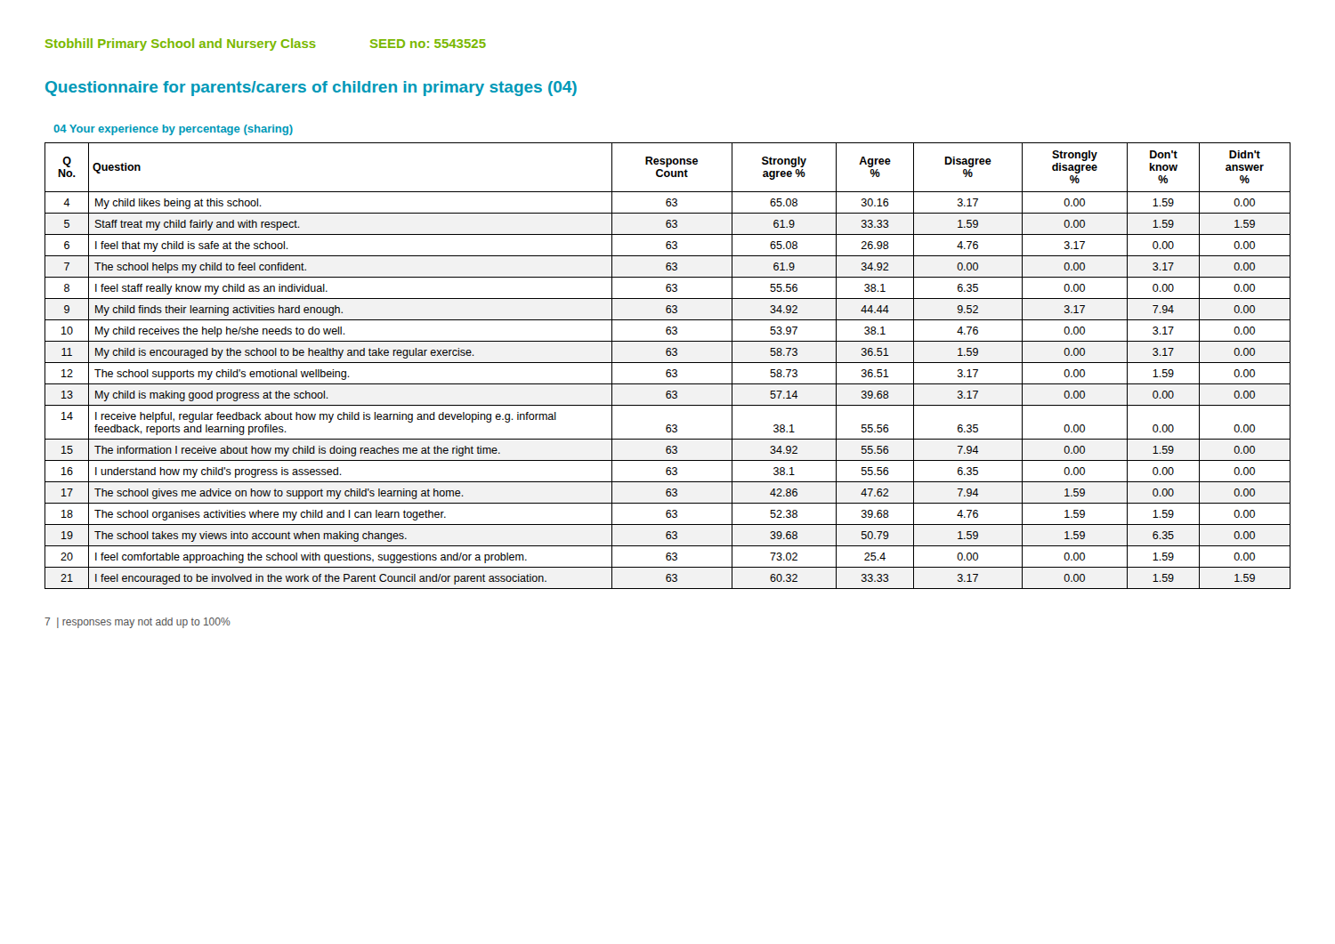Stobhill Primary School and Nursery Class SEED no: 5543525
Questionnaire for parents/carers of children in primary stages (04)
04 Your experience by percentage (sharing)
| Q No. | Question | Response Count | Strongly agree % | Agree % | Disagree % | Strongly disagree % | Don't know % | Didn't answer % |
| --- | --- | --- | --- | --- | --- | --- | --- | --- |
| 4 | My child likes being at this school. | 63 | 65.08 | 30.16 | 3.17 | 0.00 | 1.59 | 0.00 |
| 5 | Staff treat my child fairly and with respect. | 63 | 61.9 | 33.33 | 1.59 | 0.00 | 1.59 | 1.59 |
| 6 | I feel that my child is safe at the school. | 63 | 65.08 | 26.98 | 4.76 | 3.17 | 0.00 | 0.00 |
| 7 | The school helps my child to feel confident. | 63 | 61.9 | 34.92 | 0.00 | 0.00 | 3.17 | 0.00 |
| 8 | I feel staff really know my child as an individual. | 63 | 55.56 | 38.1 | 6.35 | 0.00 | 0.00 | 0.00 |
| 9 | My child finds their learning activities hard enough. | 63 | 34.92 | 44.44 | 9.52 | 3.17 | 7.94 | 0.00 |
| 10 | My child receives the help he/she needs to do well. | 63 | 53.97 | 38.1 | 4.76 | 0.00 | 3.17 | 0.00 |
| 11 | My child is encouraged by the school to be healthy and take regular exercise. | 63 | 58.73 | 36.51 | 1.59 | 0.00 | 3.17 | 0.00 |
| 12 | The school supports my child's emotional wellbeing. | 63 | 58.73 | 36.51 | 3.17 | 0.00 | 1.59 | 0.00 |
| 13 | My child is making good progress at the school. | 63 | 57.14 | 39.68 | 3.17 | 0.00 | 0.00 | 0.00 |
| 14 | I receive helpful, regular feedback about how my child is learning and developing e.g. informal feedback, reports and learning profiles. | 63 | 38.1 | 55.56 | 6.35 | 0.00 | 0.00 | 0.00 |
| 15 | The information I receive about how my child is doing reaches me at the right time. | 63 | 34.92 | 55.56 | 7.94 | 0.00 | 1.59 | 0.00 |
| 16 | I understand how my child's progress is assessed. | 63 | 38.1 | 55.56 | 6.35 | 0.00 | 0.00 | 0.00 |
| 17 | The school gives me advice on how to support my child's learning at home. | 63 | 42.86 | 47.62 | 7.94 | 1.59 | 0.00 | 0.00 |
| 18 | The school organises activities where my child and I can learn together. | 63 | 52.38 | 39.68 | 4.76 | 1.59 | 1.59 | 0.00 |
| 19 | The school takes my views into account when making changes. | 63 | 39.68 | 50.79 | 1.59 | 1.59 | 6.35 | 0.00 |
| 20 | I feel comfortable approaching the school with questions, suggestions and/or a problem. | 63 | 73.02 | 25.4 | 0.00 | 0.00 | 1.59 | 0.00 |
| 21 | I feel encouraged to be involved in the work of the Parent Council and/or parent association. | 63 | 60.32 | 33.33 | 3.17 | 0.00 | 1.59 | 1.59 |
7 | responses may not add up to 100%